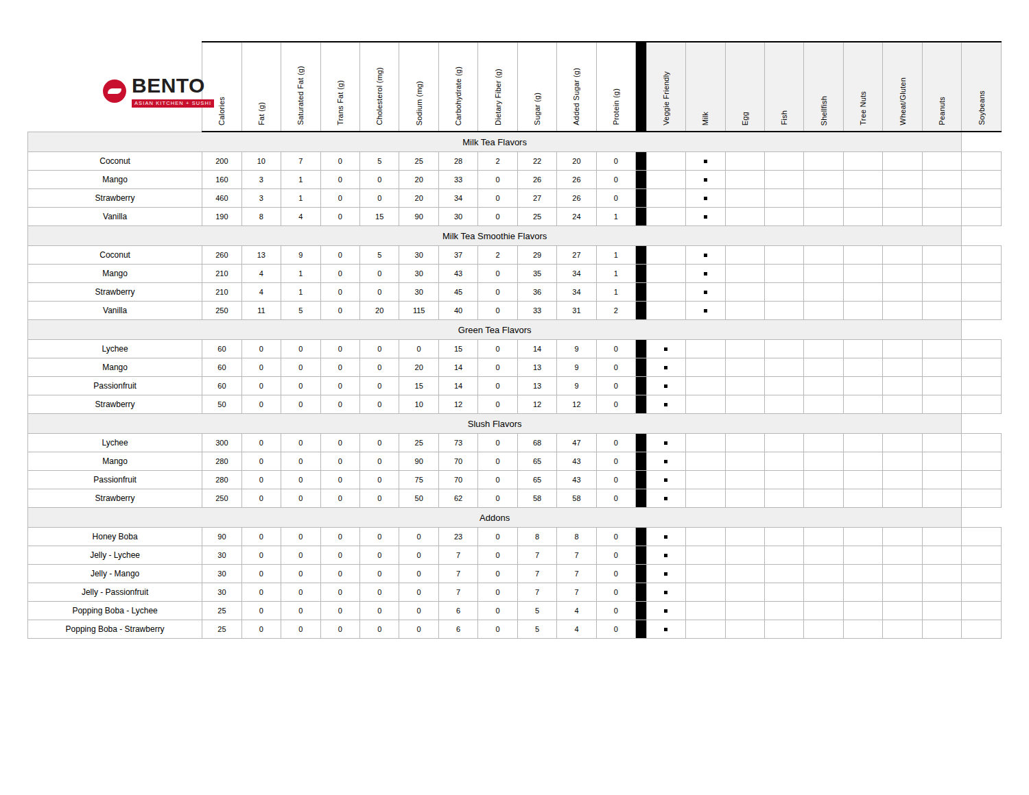BENTO
ASIAN KITCHEN + SUSHI
| | Calories | Fat (g) | Saturated Fat (g) | Trans Fat (g) | Cholesterol (mg) | Sodium (mg) | Carbohydrate (g) | Dietary Fiber (g) | Sugar (g) | Added Sugar (g) | Protein (g) | | Veggie Friendly | Milk | Egg | Fish | Shellfish | Tree Nuts | Wheat/Gluten | Peanuts | Soybeans |
| --- | --- | --- | --- | --- | --- | --- | --- | --- | --- | --- | --- | --- | --- | --- | --- | --- | --- | --- | --- | --- | --- |
| Milk Tea Flavors |
| Coconut | 200 | 10 | 7 | 0 | 5 | 25 | 28 | 2 | 22 | 20 | 0 | | | | | | | | | | |
| Mango | 160 | 3 | 1 | 0 | 0 | 20 | 33 | 0 | 26 | 26 | 0 | | | | | | | | | | |
| Strawberry | 460 | 3 | 1 | 0 | 0 | 20 | 34 | 0 | 27 | 26 | 0 | | | | | | | | | | |
| Vanilla | 190 | 8 | 4 | 0 | 15 | 90 | 30 | 0 | 25 | 24 | 1 | | | | | | | | | | |
| Milk Tea Smoothie Flavors |
| Coconut | 260 | 13 | 9 | 0 | 5 | 30 | 37 | 2 | 29 | 27 | 1 | | | | | | | | | | |
| Mango | 210 | 4 | 1 | 0 | 0 | 30 | 43 | 0 | 35 | 34 | 1 | | | | | | | | | | |
| Strawberry | 210 | 4 | 1 | 0 | 0 | 30 | 45 | 0 | 36 | 34 | 1 | | | | | | | | | | |
| Vanilla | 250 | 11 | 5 | 0 | 20 | 115 | 40 | 0 | 33 | 31 | 2 | | | | | | | | | | |
| Green Tea Flavors |
| Lychee | 60 | 0 | 0 | 0 | 0 | 0 | 15 | 0 | 14 | 9 | 0 | | | | | | | | | | |
| Mango | 60 | 0 | 0 | 0 | 0 | 20 | 14 | 0 | 13 | 9 | 0 | | | | | | | | | | |
| Passionfruit | 60 | 0 | 0 | 0 | 0 | 15 | 14 | 0 | 13 | 9 | 0 | | | | | | | | | | |
| Strawberry | 50 | 0 | 0 | 0 | 0 | 10 | 12 | 0 | 12 | 12 | 0 | | | | | | | | | | |
| Slush Flavors |
| Lychee | 300 | 0 | 0 | 0 | 0 | 25 | 73 | 0 | 68 | 47 | 0 | | | | | | | | | | |
| Mango | 280 | 0 | 0 | 0 | 0 | 90 | 70 | 0 | 65 | 43 | 0 | | | | | | | | | | |
| Passionfruit | 280 | 0 | 0 | 0 | 0 | 75 | 70 | 0 | 65 | 43 | 0 | | | | | | | | | | |
| Strawberry | 250 | 0 | 0 | 0 | 0 | 50 | 62 | 0 | 58 | 58 | 0 | | | | | | | | | | |
| Addons |
| Honey Boba | 90 | 0 | 0 | 0 | 0 | 0 | 23 | 0 | 8 | 8 | 0 | | | | | | | | | | |
| Jelly - Lychee | 30 | 0 | 0 | 0 | 0 | 0 | 7 | 0 | 7 | 7 | 0 | | | | | | | | | | |
| Jelly - Mango | 30 | 0 | 0 | 0 | 0 | 0 | 7 | 0 | 7 | 7 | 0 | | | | | | | | | | |
| Jelly - Passionfruit | 30 | 0 | 0 | 0 | 0 | 0 | 7 | 0 | 7 | 7 | 0 | | | | | | | | | | |
| Popping Boba - Lychee | 25 | 0 | 0 | 0 | 0 | 0 | 6 | 0 | 5 | 4 | 0 | | | | | | | | | | |
| Popping Boba - Strawberry | 25 | 0 | 0 | 0 | 0 | 0 | 6 | 0 | 5 | 4 | 0 | | | | | | | | | | |